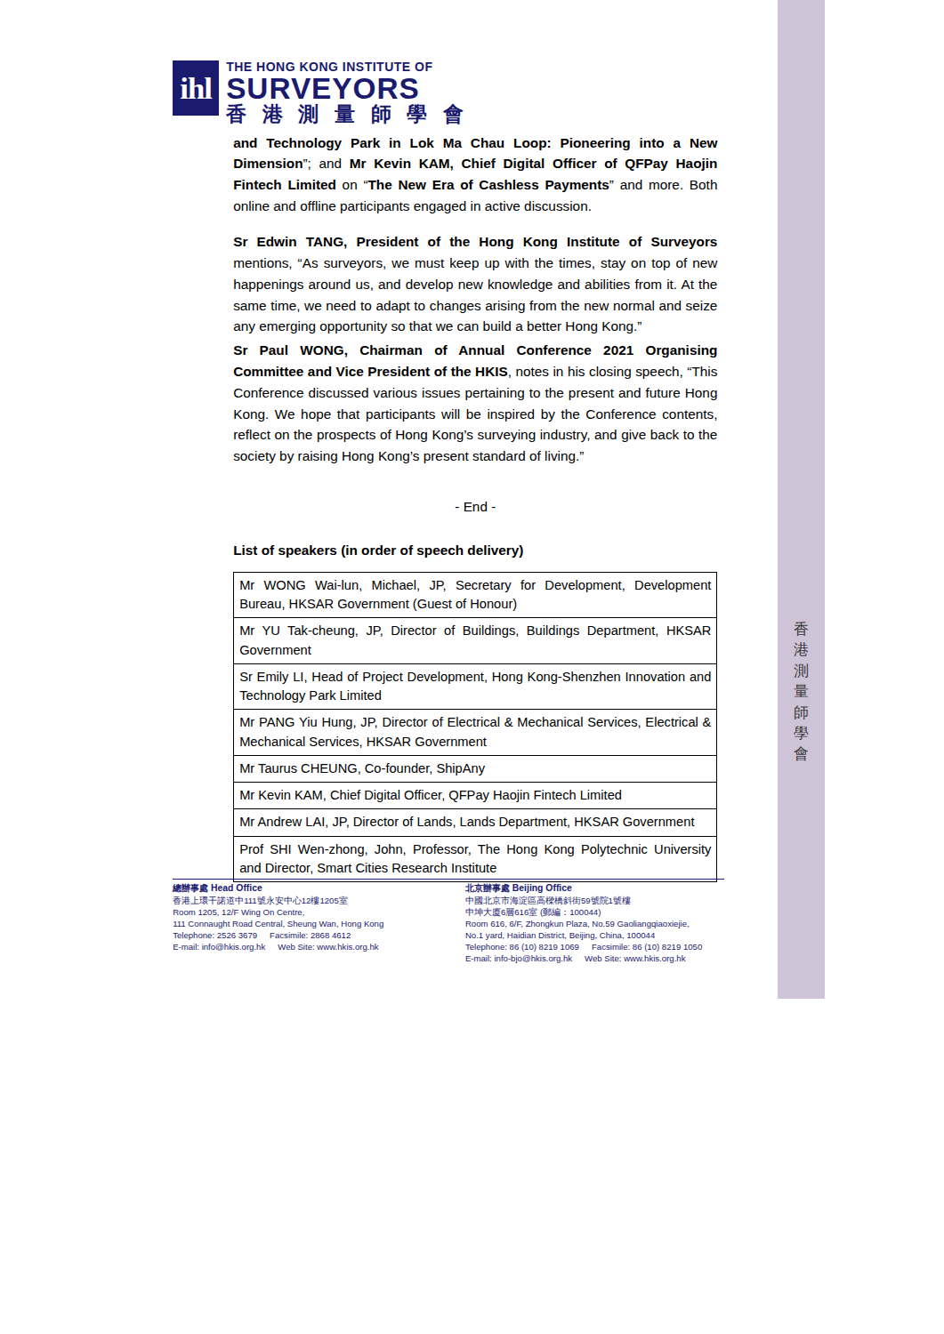香
港
測
量
師
學
會
ihl
THE HONG KONG INSTITUTE OF SURVEYORS 香 港 測 量 師 學 會
and Technology Park in Lok Ma Chau Loop: Pioneering into a New Dimension”; and Mr Kevin KAM, Chief Digital Officer of QFPay Haojin Fintech Limited on “The New Era of Cashless Payments” and more. Both online and offline participants engaged in active discussion.
Sr Edwin TANG, President of the Hong Kong Institute of Surveyors mentions, “As surveyors, we must keep up with the times, stay on top of new happenings around us, and develop new knowledge and abilities from it. At the same time, we need to adapt to changes arising from the new normal and seize any emerging opportunity so that we can build a better Hong Kong.”
Sr Paul WONG, Chairman of Annual Conference 2021 Organising Committee and Vice President of the HKIS, notes in his closing speech, “This Conference discussed various issues pertaining to the present and future Hong Kong. We hope that participants will be inspired by the Conference contents, reflect on the prospects of Hong Kong’s surveying industry, and give back to the society by raising Hong Kong’s present standard of living.”
- End -
List of speakers (in order of speech delivery)
| Mr WONG Wai-lun, Michael, JP, Secretary for Development, Development Bureau, HKSAR Government (Guest of Honour) |
| Mr YU Tak-cheung, JP, Director of Buildings, Buildings Department, HKSAR Government |
| Sr Emily LI, Head of Project Development, Hong Kong-Shenzhen Innovation and Technology Park Limited |
| Mr PANG Yiu Hung, JP, Director of Electrical & Mechanical Services, Electrical & Mechanical Services, HKSAR Government |
| Mr Taurus CHEUNG, Co-founder, ShipAny |
| Mr Kevin KAM, Chief Digital Officer, QFPay Haojin Fintech Limited |
| Mr Andrew LAI, JP, Director of Lands, Lands Department, HKSAR Government |
| Prof SHI Wen-zhong, John, Professor, The Hong Kong Polytechnic University and Director, Smart Cities Research Institute |
總辦事處 Head Office
香港上環干諾道中111號永安中心12樓1205室 Room 1205, 12/F Wing On Centre, 111 Connaught Road Central, Sheung Wan, Hong Kong Telephone: 2526 3679 Facsimile: 2868 4612 E-mail: info@hkis.org.hk Web Site: www.hkis.org.hk
北京辦事處 Beijing Office
中國北京市海淀區高樑橋斜街59號院1號樓 中坤大廈6層616室 (郵編：100044) Room 616, 6/F, Zhongkun Plaza, No.59 Gaoliangqiaoxiejie, No.1 yard, Haidian District, Beijing, China, 100044 Telephone: 86 (10) 8219 1069 Facsimile: 86 (10) 8219 1050 E-mail: info-bjo@hkis.org.hk Web Site: www.hkis.org.hk